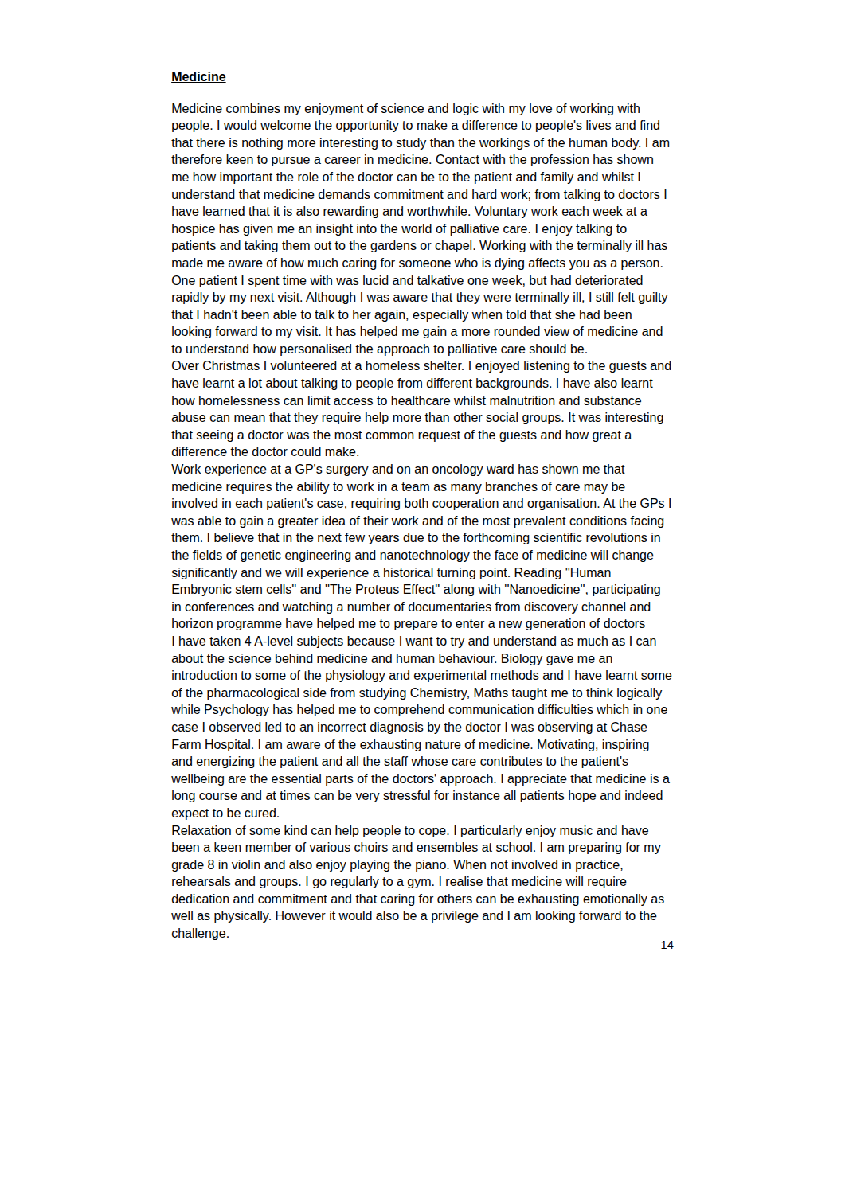Medicine
Medicine combines my enjoyment of science and logic with my love of working with people. I would welcome the opportunity to make a difference to people's lives and find that there is nothing more interesting to study than the workings of the human body. I am therefore keen to pursue a career in medicine. Contact with the profession has shown me how important the role of the doctor can be to the patient and family and whilst I understand that medicine demands commitment and hard work; from talking to doctors I have learned that it is also rewarding and worthwhile. Voluntary work each week at a hospice has given me an insight into the world of palliative care. I enjoy talking to patients and taking them out to the gardens or chapel. Working with the terminally ill has made me aware of how much caring for someone who is dying affects you as a person. One patient I spent time with was lucid and talkative one week, but had deteriorated rapidly by my next visit. Although I was aware that they were terminally ill, I still felt guilty that I hadn't been able to talk to her again, especially when told that she had been looking forward to my visit. It has helped me gain a more rounded view of medicine and to understand how personalised the approach to palliative care should be.
Over Christmas I volunteered at a homeless shelter. I enjoyed listening to the guests and have learnt a lot about talking to people from different backgrounds. I have also learnt how homelessness can limit access to healthcare whilst malnutrition and substance abuse can mean that they require help more than other social groups. It was interesting that seeing a doctor was the most common request of the guests and how great a difference the doctor could make.
Work experience at a GP's surgery and on an oncology ward has shown me that medicine requires the ability to work in a team as many branches of care may be involved in each patient's case, requiring both cooperation and organisation. At the GPs I was able to gain a greater idea of their work and of the most prevalent conditions facing them. I believe that in the next few years due to the forthcoming scientific revolutions in the fields of genetic engineering and nanotechnology the face of medicine will change significantly and we will experience a historical turning point. Reading ''Human Embryonic stem cells'' and ''The Proteus Effect'' along with ''Nanoedicine'', participating in conferences and watching a number of documentaries from discovery channel and horizon programme have helped me to prepare to enter a new generation of doctors
I have taken 4 A-level subjects because I want to try and understand as much as I can about the science behind medicine and human behaviour. Biology gave me an introduction to some of the physiology and experimental methods and I have learnt some of the pharmacological side from studying Chemistry, Maths taught me to think logically while Psychology has helped me to comprehend communication difficulties which in one case I observed led to an incorrect diagnosis by the doctor I was observing at Chase Farm Hospital. I am aware of the exhausting nature of medicine. Motivating, inspiring and energizing the patient and all the staff whose care contributes to the patient's wellbeing are the essential parts of the doctors' approach. I appreciate that medicine is a long course and at times can be very stressful for instance all patients hope and indeed expect to be cured.
Relaxation of some kind can help people to cope. I particularly enjoy music and have been a keen member of various choirs and ensembles at school. I am preparing for my grade 8 in violin and also enjoy playing the piano. When not involved in practice, rehearsals and groups. I go regularly to a gym. I realise that medicine will require dedication and commitment and that caring for others can be exhausting emotionally as well as physically. However it would also be a privilege and I am looking forward to the challenge.
14